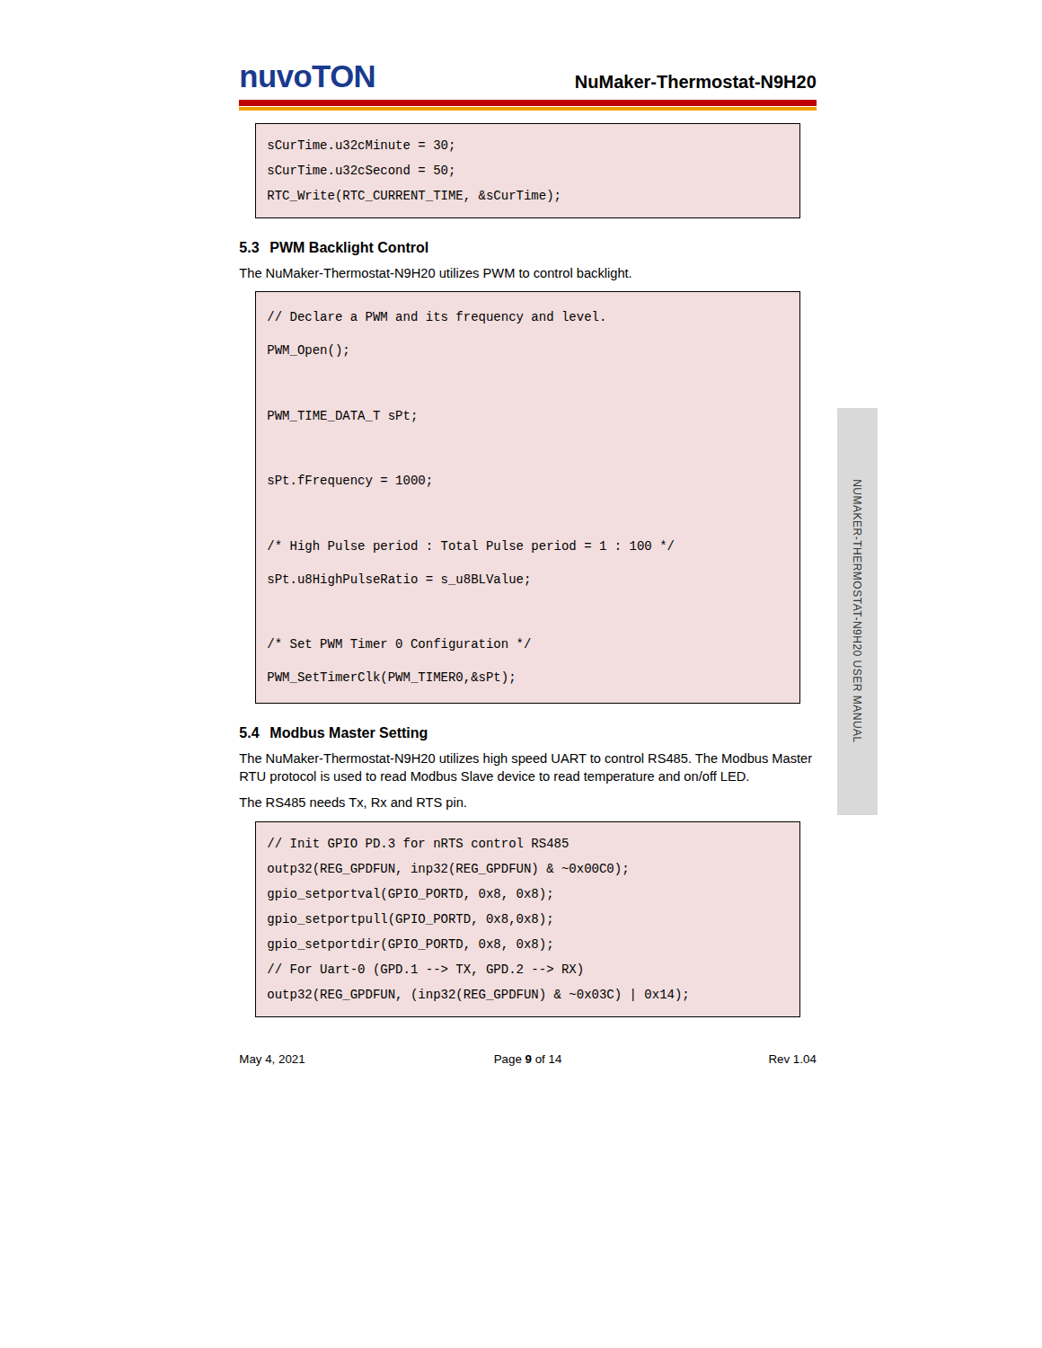nuvo TON
NuMaker-Thermostat-N9H20
NUMAKER-THERMOSTAT-N9H20 USER MANUAL
sCurTime.u32cMinute = 30;
sCurTime.u32cSecond = 50;
RTC_Write(RTC_CURRENT_TIME, &sCurTime);
5.3 PWM Backlight Control
The NuMaker-Thermostat-N9H20 utilizes PWM to control backlight.
// Declare a PWM and its frequency and level.
PWM_Open();
PWM_TIME_DATA_T sPt;
sPt.fFrequency = 1000;
/* High Pulse period : Total Pulse period = 1 : 100 */
sPt.u8HighPulseRatio = s_u8BLValue;
/* Set PWM Timer 0 Configuration */
PWM_SetTimerClk(PWM_TIMER0,&sPt);
5.4 Modbus Master Setting
The NuMaker-Thermostat-N9H20 utilizes high speed UART to control RS485. The Modbus Master RTU protocol is used to read Modbus Slave device to read temperature and on/off LED.
The RS485 needs Tx, Rx and RTS pin.
// Init GPIO PD.3 for nRTS control RS485
outp32(REG_GPDFUN, inp32(REG_GPDFUN) & ~0x00C0);
gpio_setportval(GPIO_PORTD, 0x8, 0x8);
gpio_setportpull(GPIO_PORTD, 0x8,0x8);
gpio_setportdir(GPIO_PORTD, 0x8, 0x8);
// For Uart-0 (GPD.1 --> TX, GPD.2 --> RX)
outp32(REG_GPDFUN, (inp32(REG_GPDFUN) & ~0x03C) | 0x14);
May 4, 2021
Page 9 of 14
Rev 1.04